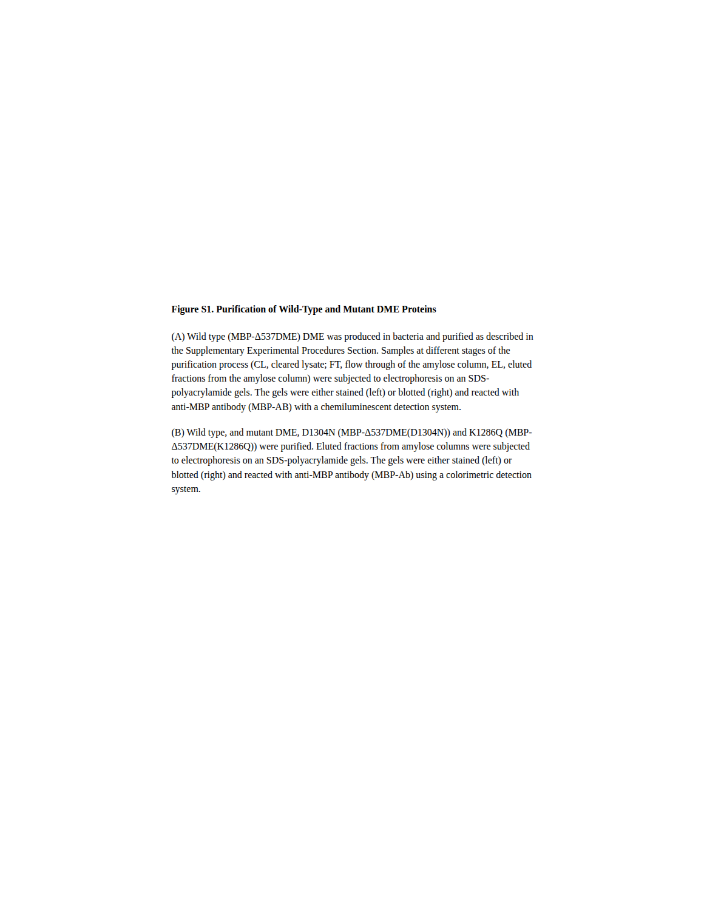Figure S1. Purification of Wild-Type and Mutant DME Proteins
(A) Wild type (MBP-Δ537DME) DME was produced in bacteria and purified as described in the Supplementary Experimental Procedures Section. Samples at different stages of the purification process (CL, cleared lysate; FT, flow through of the amylose column, EL, eluted fractions from the amylose column) were subjected to electrophoresis on an SDS-polyacrylamide gels. The gels were either stained (left) or blotted (right) and reacted with anti-MBP antibody (MBP-AB) with a chemiluminescent detection system.
(B) Wild type, and mutant DME, D1304N (MBP-Δ537DME(D1304N)) and K1286Q (MBP-Δ537DME(K1286Q)) were purified. Eluted fractions from amylose columns were subjected to electrophoresis on an SDS-polyacrylamide gels. The gels were either stained (left) or blotted (right) and reacted with anti-MBP antibody (MBP-Ab) using a colorimetric detection system.